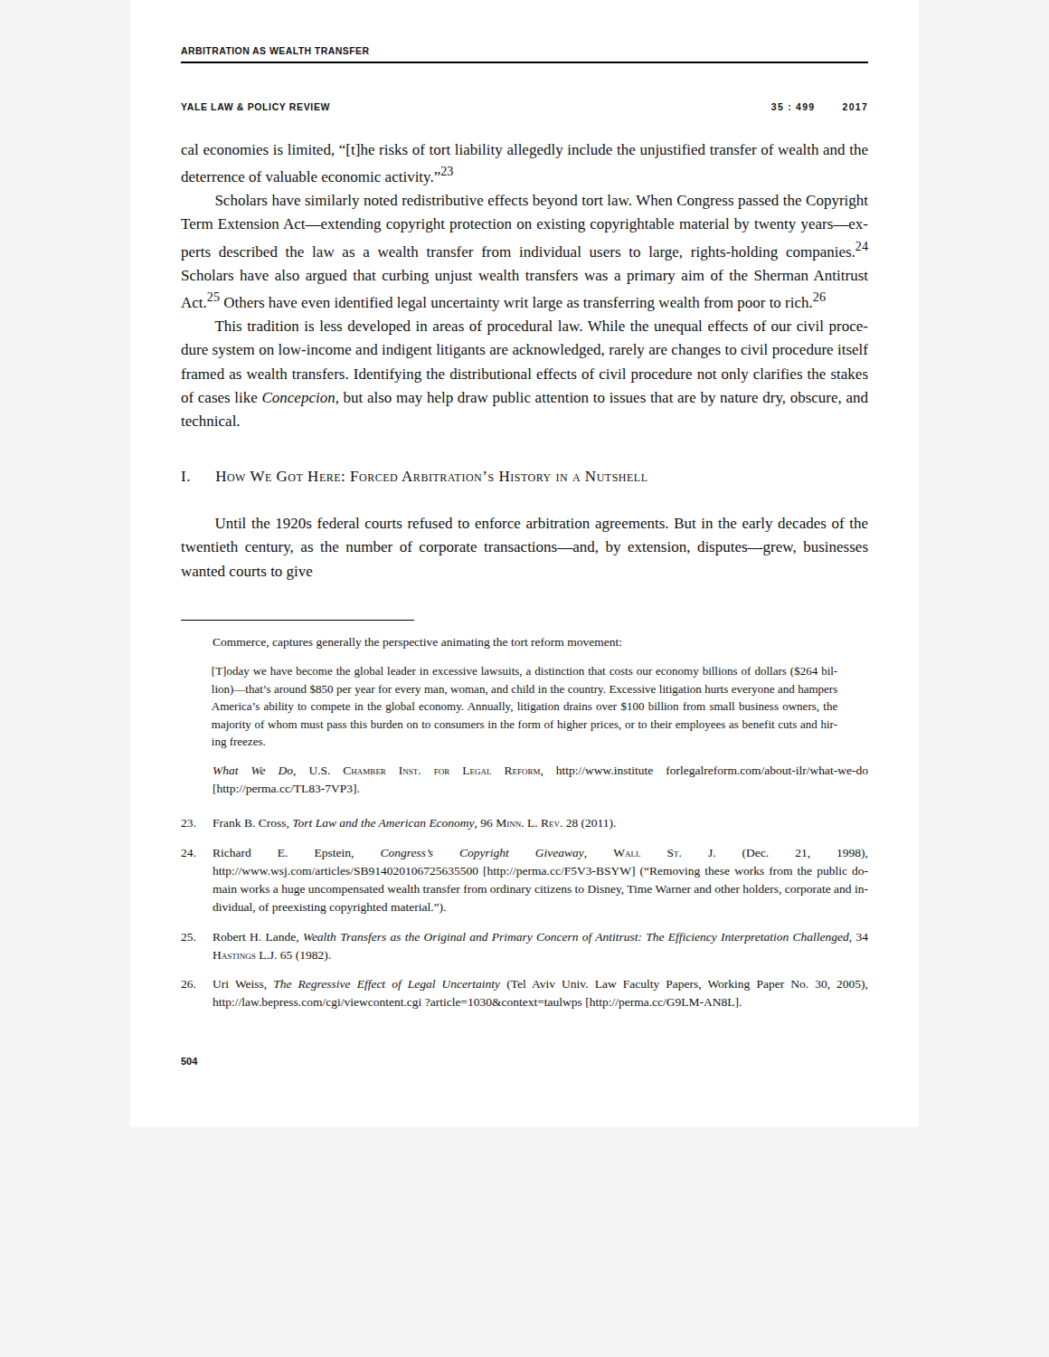Arbitration as Wealth Transfer
Yale Law & Policy Review 35 : 499 2017
cal economies is limited, “[t]he risks of tort liability allegedly include the unjustified transfer of wealth and the deterrence of valuable economic activity.”23
Scholars have similarly noted redistributive effects beyond tort law. When Congress passed the Copyright Term Extension Act—extending copyright protection on existing copyrightable material by twenty years—experts described the law as a wealth transfer from individual users to large, rights-holding companies.24 Scholars have also argued that curbing unjust wealth transfers was a primary aim of the Sherman Antitrust Act.25 Others have even identified legal uncertainty writ large as transferring wealth from poor to rich.26
This tradition is less developed in areas of procedural law. While the unequal effects of our civil procedure system on low-income and indigent litigants are acknowledged, rarely are changes to civil procedure itself framed as wealth transfers. Identifying the distributional effects of civil procedure not only clarifies the stakes of cases like Concepcion, but also may help draw public attention to issues that are by nature dry, obscure, and technical.
I. How We Got Here: Forced Arbitration’s History in a Nutshell
Until the 1920s federal courts refused to enforce arbitration agreements. But in the early decades of the twentieth century, as the number of corporate transactions—and, by extension, disputes—grew, businesses wanted courts to give
Commerce, captures generally the perspective animating the tort reform movement:
[T]oday we have become the global leader in excessive lawsuits, a distinction that costs our economy billions of dollars ($264 billion)—that’s around $850 per year for every man, woman, and child in the country. Excessive litigation hurts everyone and hampers America’s ability to compete in the global economy. Annually, litigation drains over $100 billion from small business owners, the majority of whom must pass this burden on to consumers in the form of higher prices, or to their employees as benefit cuts and hiring freezes.
What We Do, U.S. Chamber Inst. for Legal Reform, http://www.institute forlegalreform.com/about-ilr/what-we-do [http://perma.cc/TL83-7VP3].
23. Frank B. Cross, Tort Law and the American Economy, 96 Minn. L. Rev. 28 (2011).
24. Richard E. Epstein, Congress’s Copyright Giveaway, Wall St. J. (Dec. 21, 1998), http://www.wsj.com/articles/SB914020106725635500 [http://perma.cc/F5V3-BSYW] (“Removing these works from the public domain works a huge uncompensated wealth transfer from ordinary citizens to Disney, Time Warner and other holders, corporate and individual, of preexisting copyrighted material.”).
25. Robert H. Lande, Wealth Transfers as the Original and Primary Concern of Antitrust: The Efficiency Interpretation Challenged, 34 Hastings L.J. 65 (1982).
26. Uri Weiss, The Regressive Effect of Legal Uncertainty (Tel Aviv Univ. Law Faculty Papers, Working Paper No. 30, 2005), http://law.bepress.com/cgi/viewcontent.cgi ?article=1030&context=taulwps [http://perma.cc/G9LM-AN8L].
504